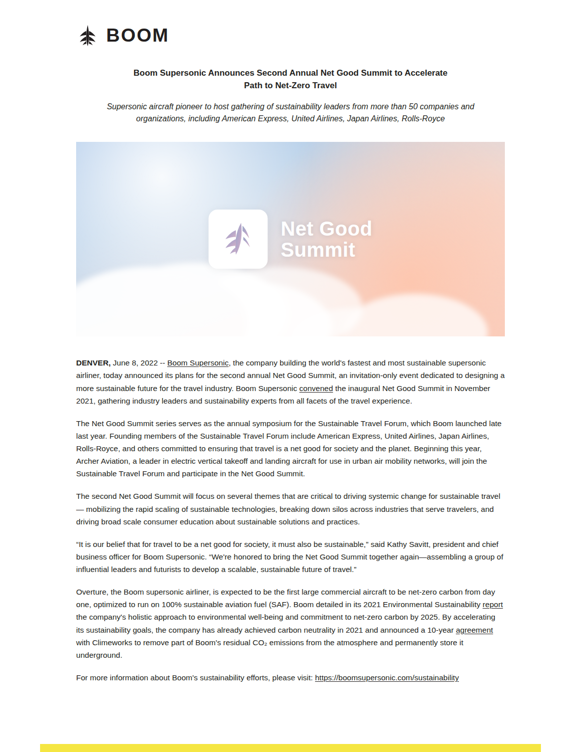Boom
Boom Supersonic Announces Second Annual Net Good Summit to Accelerate
Path to Net-Zero Travel
Supersonic aircraft pioneer to host gathering of sustainability leaders from more than 50 companies and organizations, including American Express, United Airlines, Japan Airlines, Rolls-Royce
Net Good
Summit
DENVER, June 8, 2022 -- Boom Supersonic, the company building the world's fastest and most sustainable supersonic airliner, today announced its plans for the second annual Net Good Summit, an invitation-only event dedicated to designing a more sustainable future for the travel industry. Boom Supersonic convened the inaugural Net Good Summit in November 2021, gathering industry leaders and sustainability experts from all facets of the travel experience.
The Net Good Summit series serves as the annual symposium for the Sustainable Travel Forum, which Boom launched late last year. Founding members of the Sustainable Travel Forum include American Express, United Airlines, Japan Airlines, Rolls-Royce, and others committed to ensuring that travel is a net good for society and the planet. Beginning this year, Archer Aviation, a leader in electric vertical takeoff and landing aircraft for use in urban air mobility networks, will join the Sustainable Travel Forum and participate in the Net Good Summit.
The second Net Good Summit will focus on several themes that are critical to driving systemic change for sustainable travel— mobilizing the rapid scaling of sustainable technologies, breaking down silos across industries that serve travelers, and driving broad scale consumer education about sustainable solutions and practices.
“It is our belief that for travel to be a net good for society, it must also be sustainable,” said Kathy Savitt, president and chief business officer for Boom Supersonic. “We're honored to bring the Net Good Summit together again—assembling a group of influential leaders and futurists to develop a scalable, sustainable future of travel.”
Overture, the Boom supersonic airliner, is expected to be the first large commercial aircraft to be net-zero carbon from day one, optimized to run on 100% sustainable aviation fuel (SAF). Boom detailed in its 2021 Environmental Sustainability report the company's holistic approach to environmental well-being and commitment to net-zero carbon by 2025. By accelerating its sustainability goals, the company has already achieved carbon neutrality in 2021 and announced a 10-year agreement with Climeworks to remove part of Boom's residual CO₂ emissions from the atmosphere and permanently store it underground.
For more information about Boom's sustainability efforts, please visit: https://boomsupersonic.com/sustainability